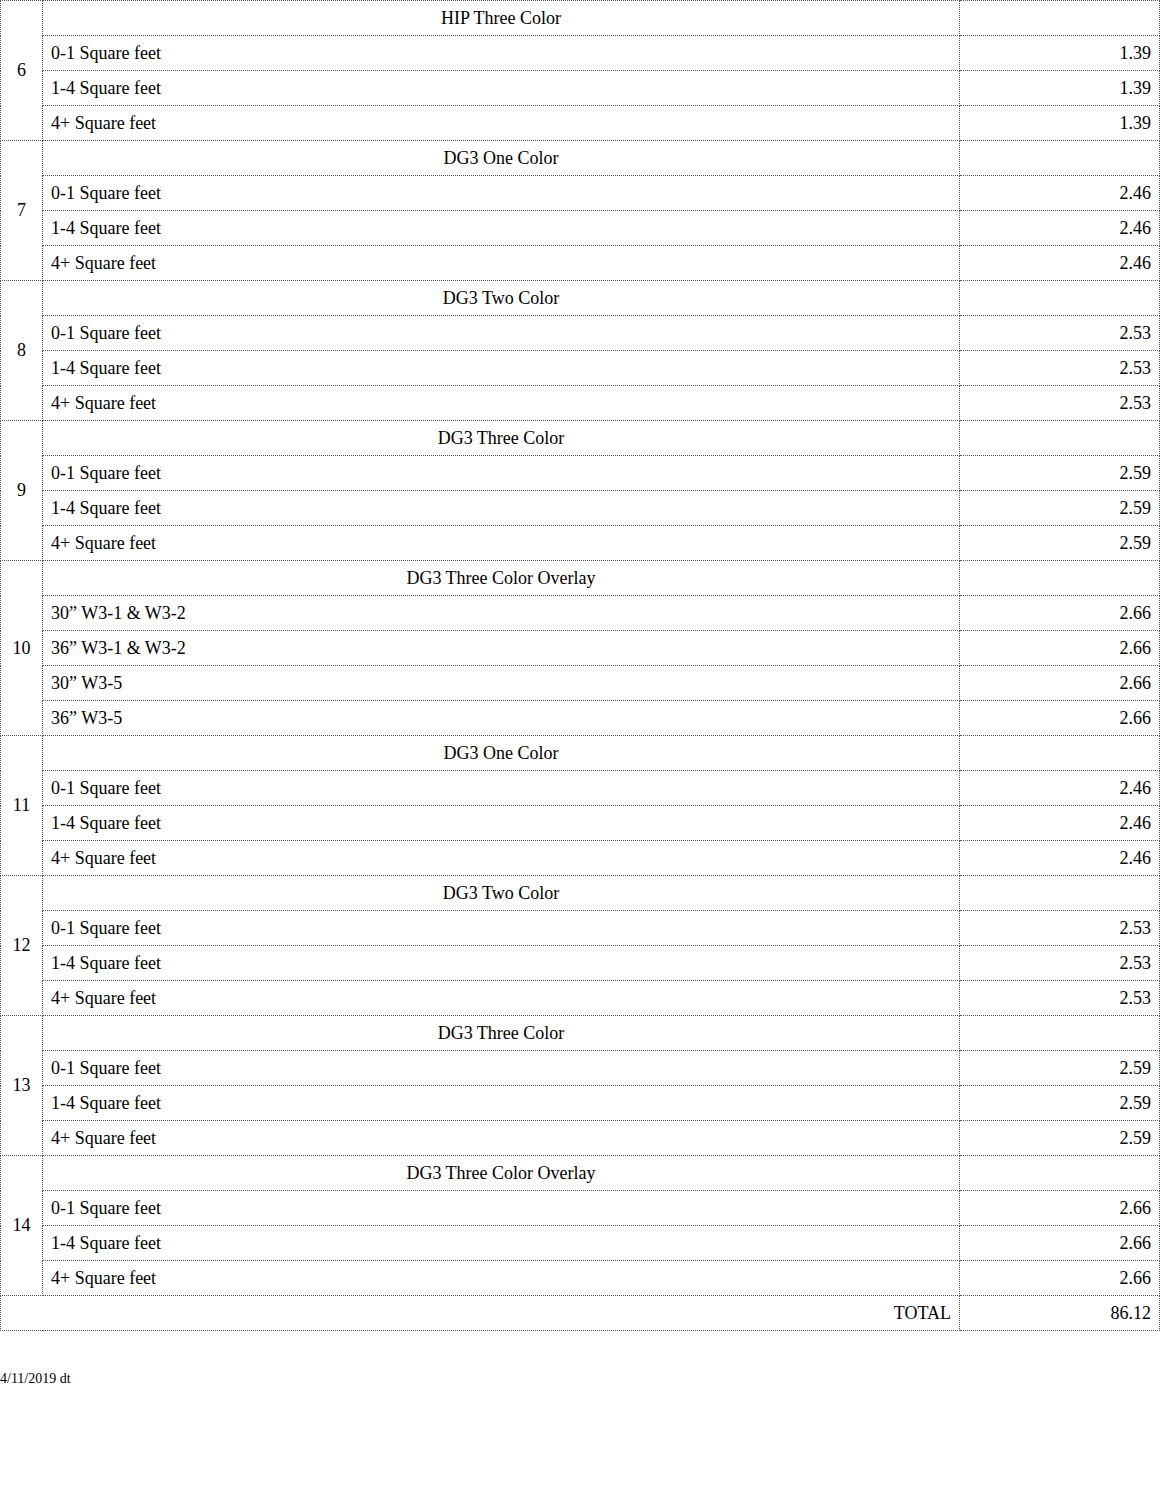| 6 | HIP Three Color | |
| 0-1 Square feet | 1.39 |
| 1-4 Square feet | 1.39 |
| 4+ Square feet | 1.39 |
| 7 | DG3 One Color | |
| 0-1 Square feet | 2.46 |
| 1-4 Square feet | 2.46 |
| 4+ Square feet | 2.46 |
| 8 | DG3 Two Color | |
| 0-1 Square feet | 2.53 |
| 1-4 Square feet | 2.53 |
| 4+ Square feet | 2.53 |
| 9 | DG3 Three Color | |
| 0-1 Square feet | 2.59 |
| 1-4 Square feet | 2.59 |
| 4+ Square feet | 2.59 |
| 10 | DG3 Three Color Overlay | |
| 30” W3-1 & W3-2 | 2.66 |
| 36” W3-1 & W3-2 | 2.66 |
| 30” W3-5 | 2.66 |
| 36” W3-5 | 2.66 |
| 11 | DG3 One Color | |
| 0-1 Square feet | 2.46 |
| 1-4 Square feet | 2.46 |
| 4+ Square feet | 2.46 |
| 12 | DG3 Two Color | |
| 0-1 Square feet | 2.53 |
| 1-4 Square feet | 2.53 |
| 4+ Square feet | 2.53 |
| 13 | DG3 Three Color | |
| 0-1 Square feet | 2.59 |
| 1-4 Square feet | 2.59 |
| 4+ Square feet | 2.59 |
| 14 | DG3 Three Color Overlay | |
| 0-1 Square feet | 2.66 |
| 1-4 Square feet | 2.66 |
| 4+ Square feet | 2.66 |
| TOTAL | 86.12 |
4/11/2019 dt